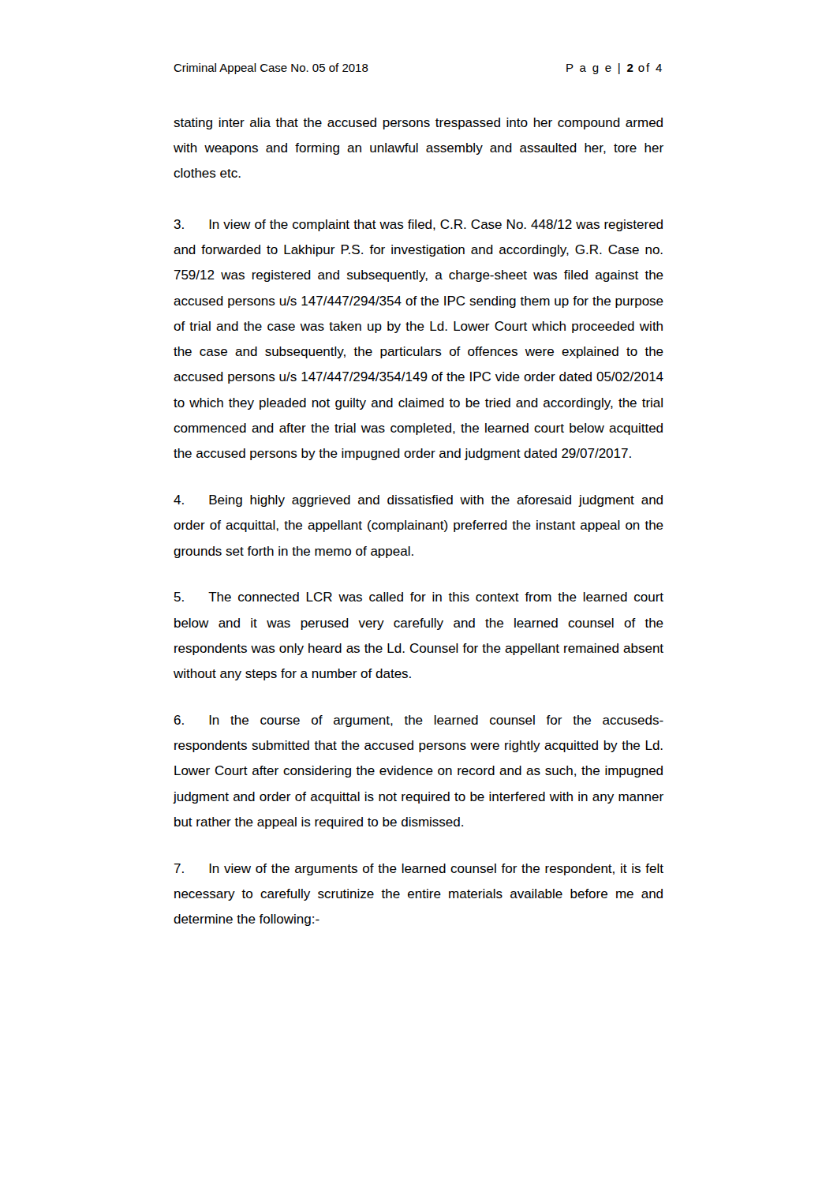Criminal Appeal Case No. 05 of 2018 P a g e | 2 of 4
stating inter alia that the accused persons trespassed into her compound armed with weapons and forming an unlawful assembly and assaulted her, tore her clothes etc.
3. In view of the complaint that was filed, C.R. Case No. 448/12 was registered and forwarded to Lakhipur P.S. for investigation and accordingly, G.R. Case no. 759/12 was registered and subsequently, a charge-sheet was filed against the accused persons u/s 147/447/294/354 of the IPC sending them up for the purpose of trial and the case was taken up by the Ld. Lower Court which proceeded with the case and subsequently, the particulars of offences were explained to the accused persons u/s 147/447/294/354/149 of the IPC vide order dated 05/02/2014 to which they pleaded not guilty and claimed to be tried and accordingly, the trial commenced and after the trial was completed, the learned court below acquitted the accused persons by the impugned order and judgment dated 29/07/2017.
4. Being highly aggrieved and dissatisfied with the aforesaid judgment and order of acquittal, the appellant (complainant) preferred the instant appeal on the grounds set forth in the memo of appeal.
5. The connected LCR was called for in this context from the learned court below and it was perused very carefully and the learned counsel of the respondents was only heard as the Ld. Counsel for the appellant remained absent without any steps for a number of dates.
6. In the course of argument, the learned counsel for the accuseds-respondents submitted that the accused persons were rightly acquitted by the Ld. Lower Court after considering the evidence on record and as such, the impugned judgment and order of acquittal is not required to be interfered with in any manner but rather the appeal is required to be dismissed.
7. In view of the arguments of the learned counsel for the respondent, it is felt necessary to carefully scrutinize the entire materials available before me and determine the following:-